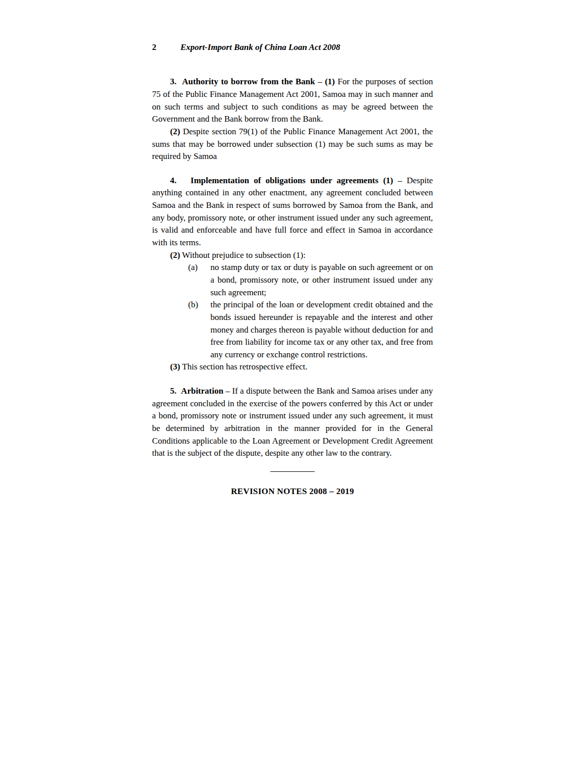2
Export-Import Bank of China Loan Act 2008
3. Authority to borrow from the Bank – (1) For the purposes of section 75 of the Public Finance Management Act 2001, Samoa may in such manner and on such terms and subject to such conditions as may be agreed between the Government and the Bank borrow from the Bank.
(2) Despite section 79(1) of the Public Finance Management Act 2001, the sums that may be borrowed under subsection (1) may be such sums as may be required by Samoa
4. Implementation of obligations under agreements (1) – Despite anything contained in any other enactment, any agreement concluded between Samoa and the Bank in respect of sums borrowed by Samoa from the Bank, and any body, promissory note, or other instrument issued under any such agreement, is valid and enforceable and have full force and effect in Samoa in accordance with its terms.
(2) Without prejudice to subsection (1):
(a) no stamp duty or tax or duty is payable on such agreement or on a bond, promissory note, or other instrument issued under any such agreement;
(b) the principal of the loan or development credit obtained and the bonds issued hereunder is repayable and the interest and other money and charges thereon is payable without deduction for and free from liability for income tax or any other tax, and free from any currency or exchange control restrictions.
(3) This section has retrospective effect.
5. Arbitration – If a dispute between the Bank and Samoa arises under any agreement concluded in the exercise of the powers conferred by this Act or under a bond, promissory note or instrument issued under any such agreement, it must be determined by arbitration in the manner provided for in the General Conditions applicable to the Loan Agreement or Development Credit Agreement that is the subject of the dispute, despite any other law to the contrary.
REVISION NOTES 2008 – 2019